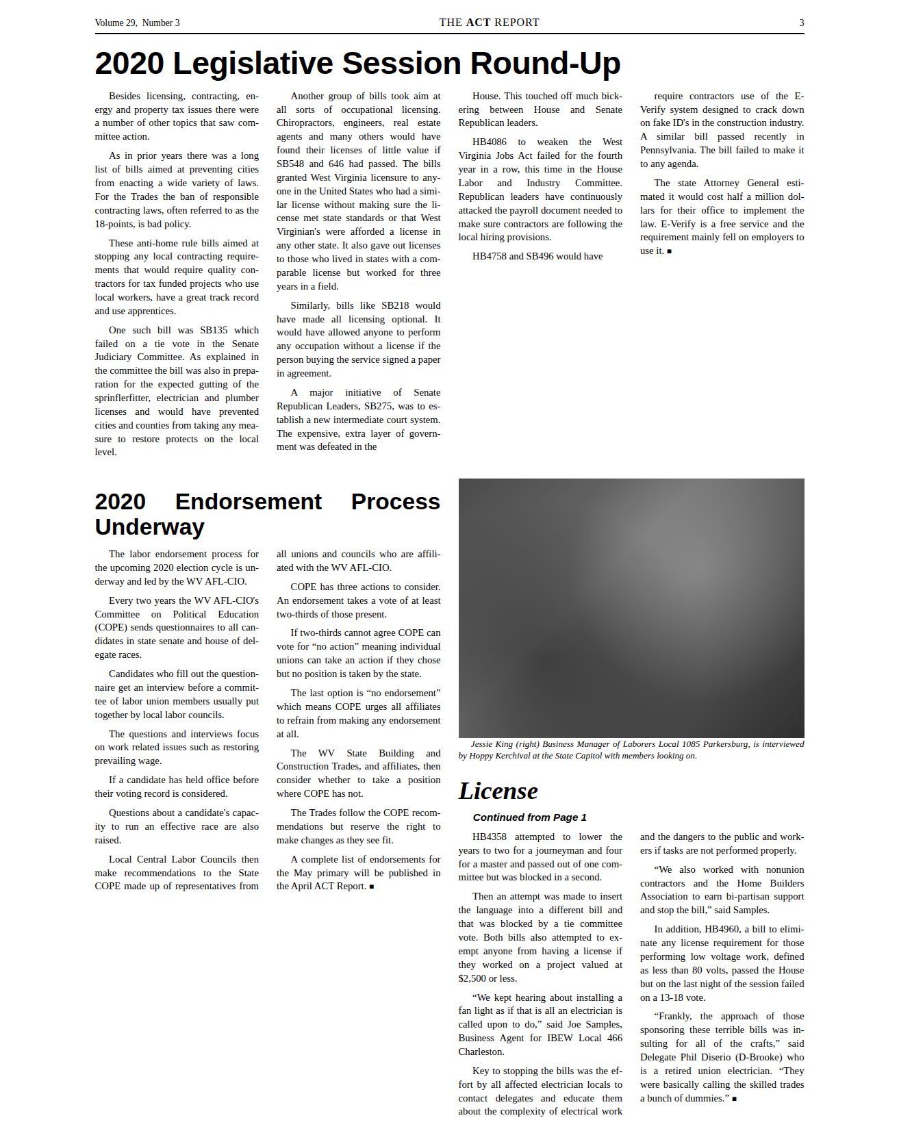Volume 29, Number 3
THE ACT REPORT
3
2020 Legislative Session Round-Up
Besides licensing, contracting, energy and property tax issues there were a number of other topics that saw committee action.
As in prior years there was a long list of bills aimed at preventing cities from enacting a wide variety of laws. For the Trades the ban of responsible contracting laws, often referred to as the 18-points, is bad policy.
These anti-home rule bills aimed at stopping any local contracting requirements that would require quality contractors for tax funded projects who use local workers, have a great track record and use apprentices.
One such bill was SB135 which failed on a tie vote in the Senate Judiciary Committee. As explained in the committee the bill was also in preparation for the expected gutting of the sprinflerfitter, electrician and plumber licenses and would have prevented cities and counties from taking any measure to restore protects on the local level.
Another group of bills took aim at all sorts of occupational licensing. Chiropractors, engineers, real estate agents and many others would have found their licenses of little value if SB548 and 646 had passed. The bills granted West Virginia licensure to anyone in the United States who had a similar license without making sure the license met state standards or that West Virginian's were afforded a license in any other state. It also gave out licenses to those who lived in states with a comparable license but worked for three years in a field.
Similarly, bills like SB218 would have made all licensing optional. It would have allowed anyone to perform any occupation without a license if the person buying the service signed a paper in agreement.
A major initiative of Senate Republican Leaders, SB275, was to establish a new intermediate court system. The expensive, extra layer of government was defeated in the
House. This touched off much bickering between House and Senate Republican leaders.
HB4086 to weaken the West Virginia Jobs Act failed for the fourth year in a row, this time in the House Labor and Industry Committee. Republican leaders have continuously attacked the payroll document needed to make sure contractors are following the local hiring provisions.
HB4758 and SB496 would have
require contractors use of the E-Verify system designed to crack down on fake ID's in the construction industry. A similar bill passed recently in Pennsylvania. The bill failed to make it to any agenda.
The state Attorney General estimated it would cost half a million dollars for their office to implement the law. E-Verify is a free service and the requirement mainly fell on employers to use it.
2020 Endorsement Process Underway
The labor endorsement process for the upcoming 2020 election cycle is underway and led by the WV AFL-CIO.
Every two years the WV AFL-CIO's Committee on Political Education (COPE) sends questionnaires to all candidates in state senate and house of delegate races.
Candidates who fill out the questionnaire get an interview before a committee of labor union members usually put together by local labor councils.
The questions and interviews focus on work related issues such as restoring prevailing wage.
If a candidate has held office before their voting record is considered.
Questions about a candidate's capacity to run an effective race are also raised.
Local Central Labor Councils then make recommendations to the State COPE made up of representatives from all unions and councils who are affiliated with the WV AFL-CIO.
COPE has three actions to consider. An endorsement takes a vote of at least two-thirds of those present.
If two-thirds cannot agree COPE can vote for “no action” meaning individual unions can take an action if they chose but no position is taken by the state.
The last option is “no endorsement” which means COPE urges all affiliates to refrain from making any endorsement at all.
The WV State Building and Construction Trades, and affiliates, then consider whether to take a position where COPE has not.
The Trades follow the COPE recommendations but reserve the right to make changes as they see fit.
A complete list of endorsements for the May primary will be published in the April ACT Report.
Jessie King (right) Business Manager of Laborers Local 1085 Parkersburg, is interviewed by Hoppy Kerchival at the State Capitol with members looking on.
License
Continued from Page 1
HB4358 attempted to lower the years to two for a journeyman and four for a master and passed out of one committee but was blocked in a second.
Then an attempt was made to insert the language into a different bill and that was blocked by a tie committee vote. Both bills also attempted to exempt anyone from having a license if they worked on a project valued at $2,500 or less.
“We kept hearing about installing a fan light as if that is all an electrician is called upon to do,” said Joe Samples, Business Agent for IBEW Local 466 Charleston.
Key to stopping the bills was the effort by all affected electrician locals to contact delegates and educate them about the complexity of electrical work and the dangers to the public and workers if tasks are not performed properly.
“We also worked with nonunion contractors and the Home Builders Association to earn bi-partisan support and stop the bill,” said Samples.
In addition, HB4960, a bill to eliminate any license requirement for those performing low voltage work, defined as less than 80 volts, passed the House but on the last night of the session failed on a 13-18 vote.
“Frankly, the approach of those sponsoring these terrible bills was insulting for all of the crafts,” said Delegate Phil Diserio (D-Brooke) who is a retired union electrician. “They were basically calling the skilled trades a bunch of dummies.”